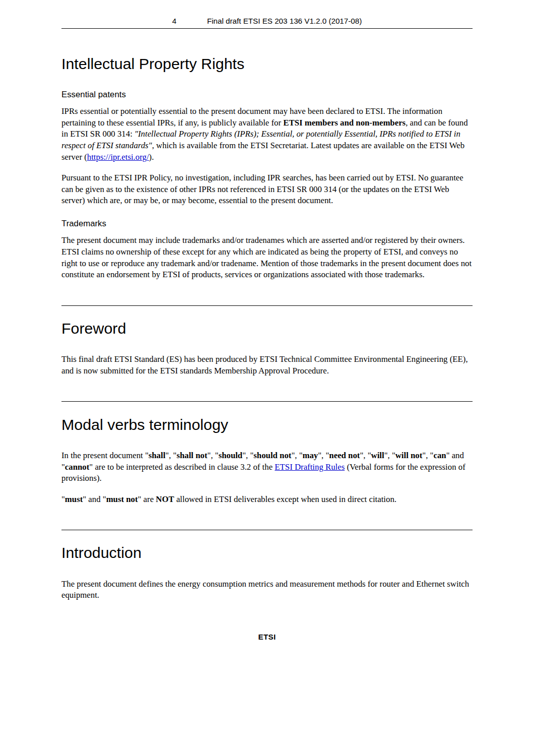4 Final draft ETSI ES 203 136 V1.2.0 (2017-08)
Intellectual Property Rights
Essential patents
IPRs essential or potentially essential to the present document may have been declared to ETSI. The information pertaining to these essential IPRs, if any, is publicly available for ETSI members and non-members, and can be found in ETSI SR 000 314: "Intellectual Property Rights (IPRs); Essential, or potentially Essential, IPRs notified to ETSI in respect of ETSI standards", which is available from the ETSI Secretariat. Latest updates are available on the ETSI Web server (https://ipr.etsi.org/).
Pursuant to the ETSI IPR Policy, no investigation, including IPR searches, has been carried out by ETSI. No guarantee can be given as to the existence of other IPRs not referenced in ETSI SR 000 314 (or the updates on the ETSI Web server) which are, or may be, or may become, essential to the present document.
Trademarks
The present document may include trademarks and/or tradenames which are asserted and/or registered by their owners. ETSI claims no ownership of these except for any which are indicated as being the property of ETSI, and conveys no right to use or reproduce any trademark and/or tradename. Mention of those trademarks in the present document does not constitute an endorsement by ETSI of products, services or organizations associated with those trademarks.
Foreword
This final draft ETSI Standard (ES) has been produced by ETSI Technical Committee Environmental Engineering (EE), and is now submitted for the ETSI standards Membership Approval Procedure.
Modal verbs terminology
In the present document "shall", "shall not", "should", "should not", "may", "need not", "will", "will not", "can" and "cannot" are to be interpreted as described in clause 3.2 of the ETSI Drafting Rules (Verbal forms for the expression of provisions).
"must" and "must not" are NOT allowed in ETSI deliverables except when used in direct citation.
Introduction
The present document defines the energy consumption metrics and measurement methods for router and Ethernet switch equipment.
ETSI